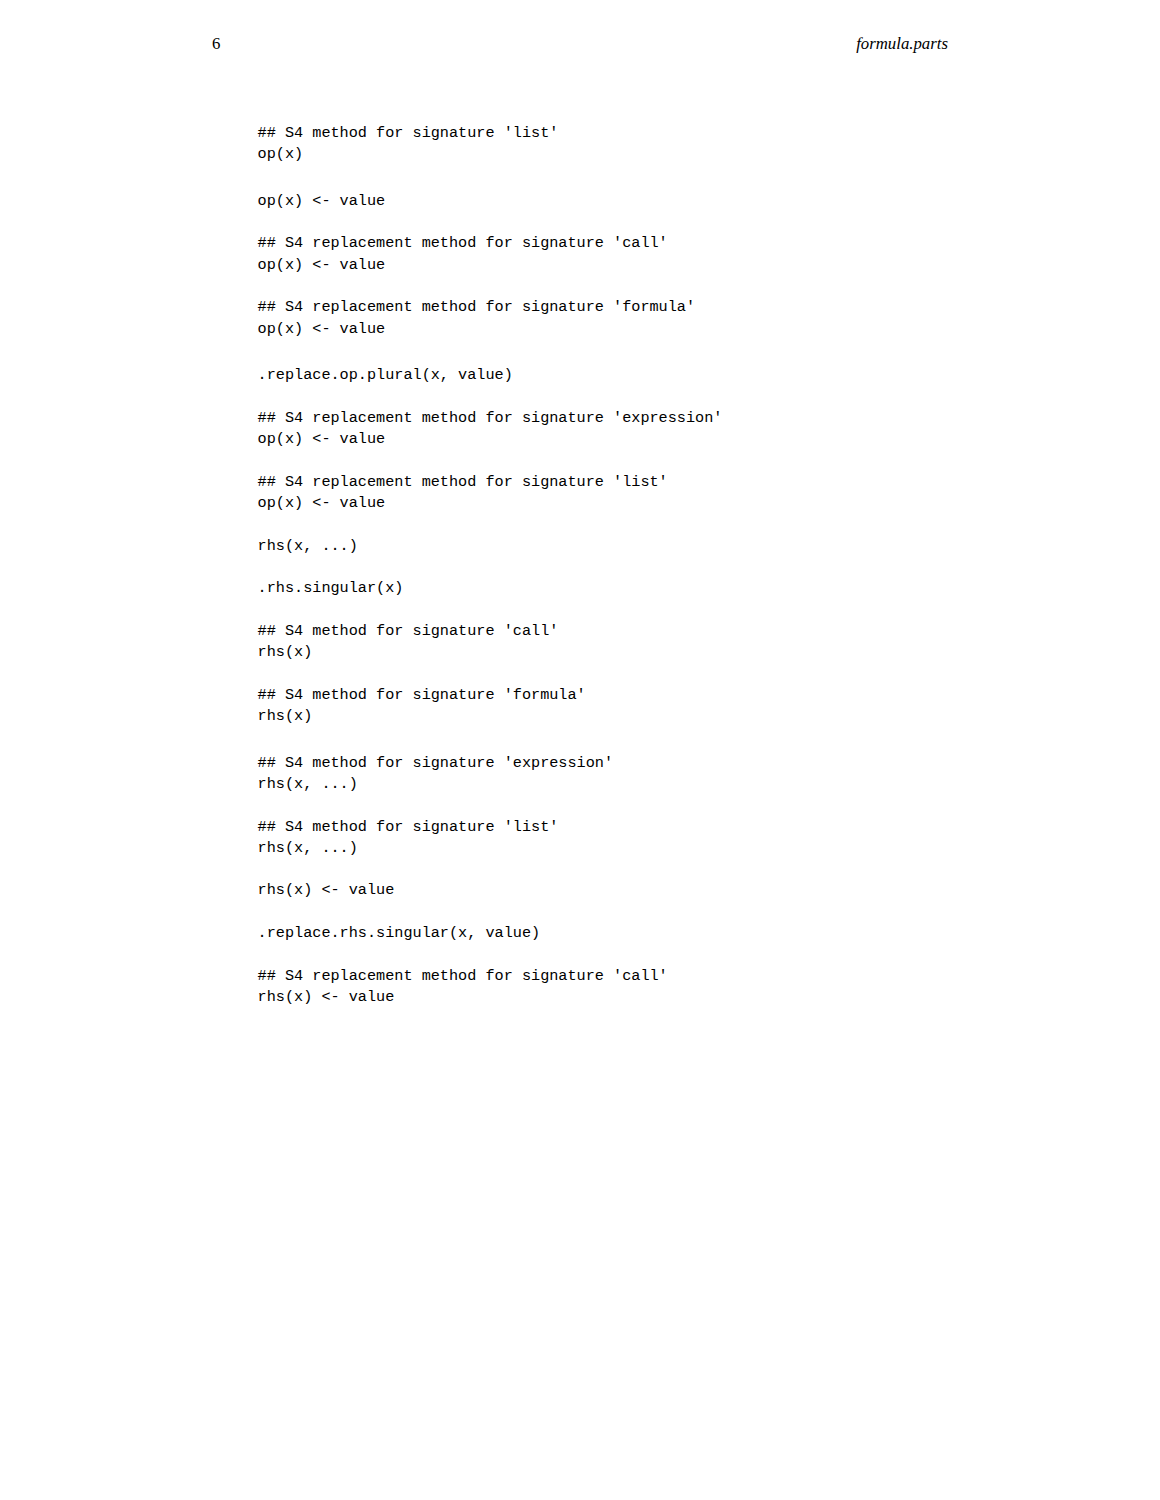6 formula.parts
## S4 method for signature 'list'
op(x)
op(x) <- value

## S4 replacement method for signature 'call'
op(x) <- value

## S4 replacement method for signature 'formula'
op(x) <- value
.replace.op.plural(x, value)

## S4 replacement method for signature 'expression'
op(x) <- value

## S4 replacement method for signature 'list'
op(x) <- value

rhs(x, ...)

.rhs.singular(x)

## S4 method for signature 'call'
rhs(x)

## S4 method for signature 'formula'
rhs(x)
## S4 method for signature 'expression'
rhs(x, ...)

## S4 method for signature 'list'
rhs(x, ...)

rhs(x) <- value

.replace.rhs.singular(x, value)

## S4 replacement method for signature 'call'
rhs(x) <- value